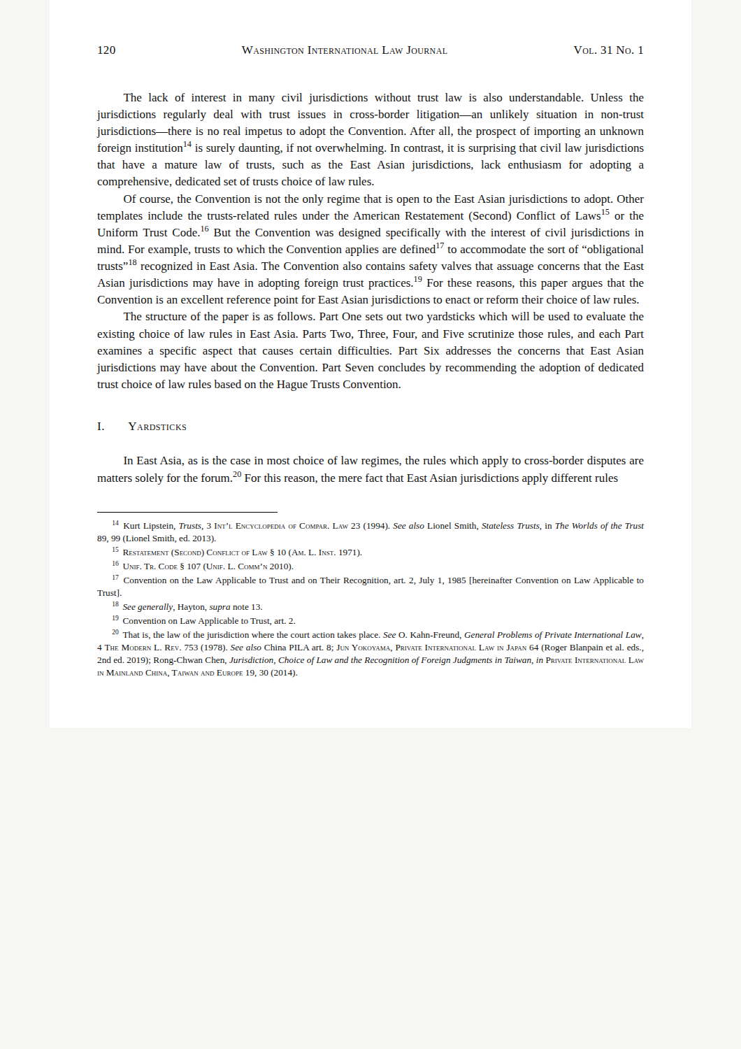120 Washington International Law Journal Vol. 31 No. 1
The lack of interest in many civil jurisdictions without trust law is also understandable. Unless the jurisdictions regularly deal with trust issues in cross-border litigation—an unlikely situation in non-trust jurisdictions—there is no real impetus to adopt the Convention. After all, the prospect of importing an unknown foreign institution14 is surely daunting, if not overwhelming. In contrast, it is surprising that civil law jurisdictions that have a mature law of trusts, such as the East Asian jurisdictions, lack enthusiasm for adopting a comprehensive, dedicated set of trusts choice of law rules.
Of course, the Convention is not the only regime that is open to the East Asian jurisdictions to adopt. Other templates include the trusts-related rules under the American Restatement (Second) Conflict of Laws15 or the Uniform Trust Code.16 But the Convention was designed specifically with the interest of civil jurisdictions in mind. For example, trusts to which the Convention applies are defined17 to accommodate the sort of “obligational trusts”18 recognized in East Asia. The Convention also contains safety valves that assuage concerns that the East Asian jurisdictions may have in adopting foreign trust practices.19 For these reasons, this paper argues that the Convention is an excellent reference point for East Asian jurisdictions to enact or reform their choice of law rules.
The structure of the paper is as follows. Part One sets out two yardsticks which will be used to evaluate the existing choice of law rules in East Asia. Parts Two, Three, Four, and Five scrutinize those rules, and each Part examines a specific aspect that causes certain difficulties. Part Six addresses the concerns that East Asian jurisdictions may have about the Convention. Part Seven concludes by recommending the adoption of dedicated trust choice of law rules based on the Hague Trusts Convention.
I. Yardsticks
In East Asia, as is the case in most choice of law regimes, the rules which apply to cross-border disputes are matters solely for the forum.20 For this reason, the mere fact that East Asian jurisdictions apply different rules
14 Kurt Lipstein, Trusts, 3 Int’l Encyclopedia of Compar. Law 23 (1994). See also Lionel Smith, Stateless Trusts, in The Worlds of the Trust 89, 99 (Lionel Smith, ed. 2013).
15 Restatement (Second) Conflict of Law § 10 (Am. L. Inst. 1971).
16 Unif. Tr. Code § 107 (Unif. L. Comm’n 2010).
17 Convention on the Law Applicable to Trust and on Their Recognition, art. 2, July 1, 1985 [hereinafter Convention on Law Applicable to Trust].
18 See generally, Hayton, supra note 13.
19 Convention on Law Applicable to Trust, art. 2.
20 That is, the law of the jurisdiction where the court action takes place. See O. Kahn-Freund, General Problems of Private International Law, 4 The Modern L. Rev. 753 (1978). See also China PILA art. 8; Jun Yokoyama, Private International Law in Japan 64 (Roger Blanpain et al. eds., 2nd ed. 2019); Rong-Chwan Chen, Jurisdiction, Choice of Law and the Recognition of Foreign Judgments in Taiwan, in Private International Law in Mainland China, Taiwan and Europe 19, 30 (2014).